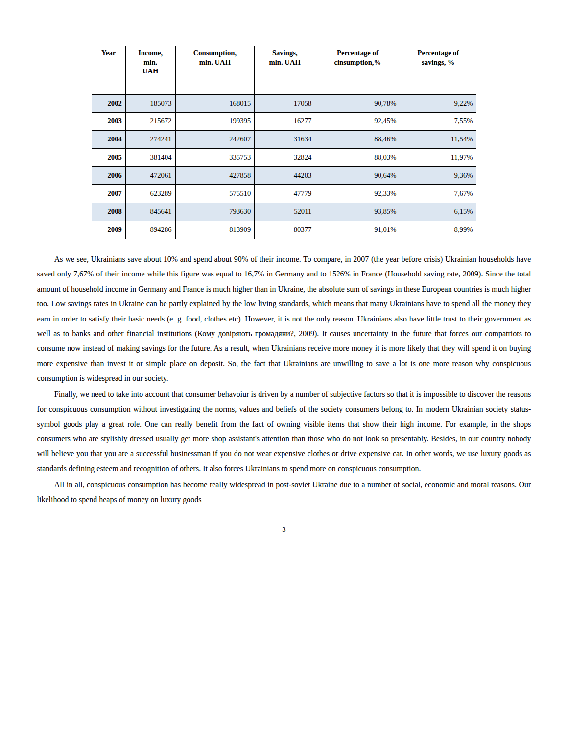| Year | Income, mln. UAH | Consumption, mln. UAH | Savings, mln. UAH | Percentage of cinsumption,% | Percentage of savings, % |
| --- | --- | --- | --- | --- | --- |
| 2002 | 185073 | 168015 | 17058 | 90,78% | 9,22% |
| 2003 | 215672 | 199395 | 16277 | 92,45% | 7,55% |
| 2004 | 274241 | 242607 | 31634 | 88,46% | 11,54% |
| 2005 | 381404 | 335753 | 32824 | 88,03% | 11,97% |
| 2006 | 472061 | 427858 | 44203 | 90,64% | 9,36% |
| 2007 | 623289 | 575510 | 47779 | 92,33% | 7,67% |
| 2008 | 845641 | 793630 | 52011 | 93,85% | 6,15% |
| 2009 | 894286 | 813909 | 80377 | 91,01% | 8,99% |
As we see, Ukrainians save about 10% and spend about 90% of their income. To compare, in 2007 (the year before crisis) Ukrainian households have saved only 7,67% of their income while this figure was equal to 16,7% in Germany and to 15?6% in France (Household saving rate, 2009). Since the total amount of household income in Germany and France is much higher than in Ukraine, the absolute sum of savings in these European countries is much higher too. Low savings rates in Ukraine can be partly explained by the low living standards, which means that many Ukrainians have to spend all the money they earn in order to satisfy their basic needs (e. g. food, clothes etc). However, it is not the only reason. Ukrainians also have little trust to their government as well as to banks and other financial institutions (Кому довіряють громадяни?, 2009). It causes uncertainty in the future that forces our compatriots to consume now instead of making savings for the future. As a result, when Ukrainians receive more money it is more likely that they will spend it on buying more expensive than invest it or simple place on deposit. So, the fact that Ukrainians are unwilling to save a lot is one more reason why conspicuous consumption is widespread in our society.
Finally, we need to take into account that consumer behavoiur is driven by a number of subjective factors so that it is impossible to discover the reasons for conspicuous consumption without investigating the norms, values and beliefs of the society consumers belong to. In modern Ukrainian society status-symbol goods play a great role. One can really benefit from the fact of owning visible items that show their high income. For example, in the shops consumers who are stylishly dressed usually get more shop assistant's attention than those who do not look so presentably. Besides, in our country nobody will believe you that you are a successful businessman if you do not wear expensive clothes or drive expensive car. In other words, we use luxury goods as standards defining esteem and recognition of others. It also forces Ukrainians to spend more on conspicuous consumption.
All in all, conspicuous consumption has become really widespread in post-soviet Ukraine due to a number of social, economic and moral reasons. Our likelihood to spend heaps of money on luxury goods
3